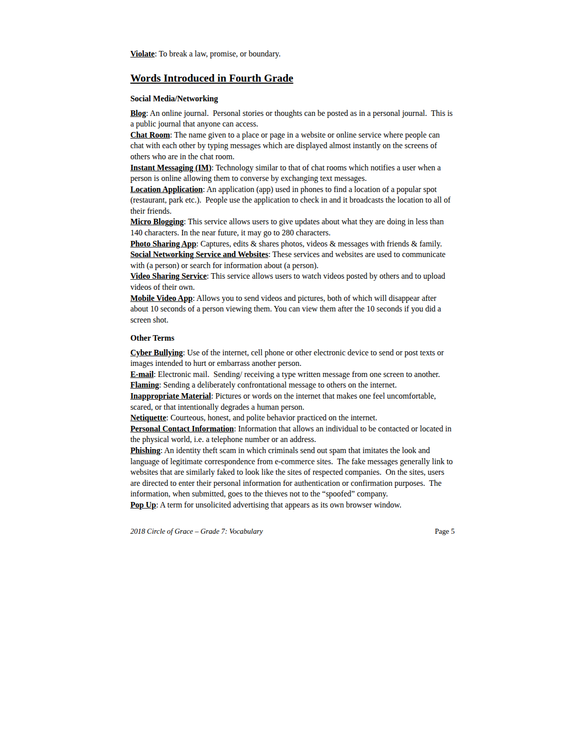Violate: To break a law, promise, or boundary.
Words Introduced in Fourth Grade
Social Media/Networking
Blog: An online journal. Personal stories or thoughts can be posted as in a personal journal. This is a public journal that anyone can access.
Chat Room: The name given to a place or page in a website or online service where people can chat with each other by typing messages which are displayed almost instantly on the screens of others who are in the chat room.
Instant Messaging (IM): Technology similar to that of chat rooms which notifies a user when a person is online allowing them to converse by exchanging text messages.
Location Application: An application (app) used in phones to find a location of a popular spot (restaurant, park etc.). People use the application to check in and it broadcasts the location to all of their friends.
Micro Blogging: This service allows users to give updates about what they are doing in less than 140 characters. In the near future, it may go to 280 characters.
Photo Sharing App: Captures, edits & shares photos, videos & messages with friends & family.
Social Networking Service and Websites: These services and websites are used to communicate with (a person) or search for information about (a person).
Video Sharing Service: This service allows users to watch videos posted by others and to upload videos of their own.
Mobile Video App: Allows you to send videos and pictures, both of which will disappear after about 10 seconds of a person viewing them. You can view them after the 10 seconds if you did a screen shot.
Other Terms
Cyber Bullying: Use of the internet, cell phone or other electronic device to send or post texts or images intended to hurt or embarrass another person.
E-mail: Electronic mail. Sending/ receiving a type written message from one screen to another.
Flaming: Sending a deliberately confrontational message to others on the internet.
Inappropriate Material: Pictures or words on the internet that makes one feel uncomfortable, scared, or that intentionally degrades a human person.
Netiquette: Courteous, honest, and polite behavior practiced on the internet.
Personal Contact Information: Information that allows an individual to be contacted or located in the physical world, i.e. a telephone number or an address.
Phishing: An identity theft scam in which criminals send out spam that imitates the look and language of legitimate correspondence from e-commerce sites. The fake messages generally link to websites that are similarly faked to look like the sites of respected companies. On the sites, users are directed to enter their personal information for authentication or confirmation purposes. The information, when submitted, goes to the thieves not to the “spoofed” company.
Pop Up: A term for unsolicited advertising that appears as its own browser window.
2018 Circle of Grace – Grade 7: Vocabulary Page 5